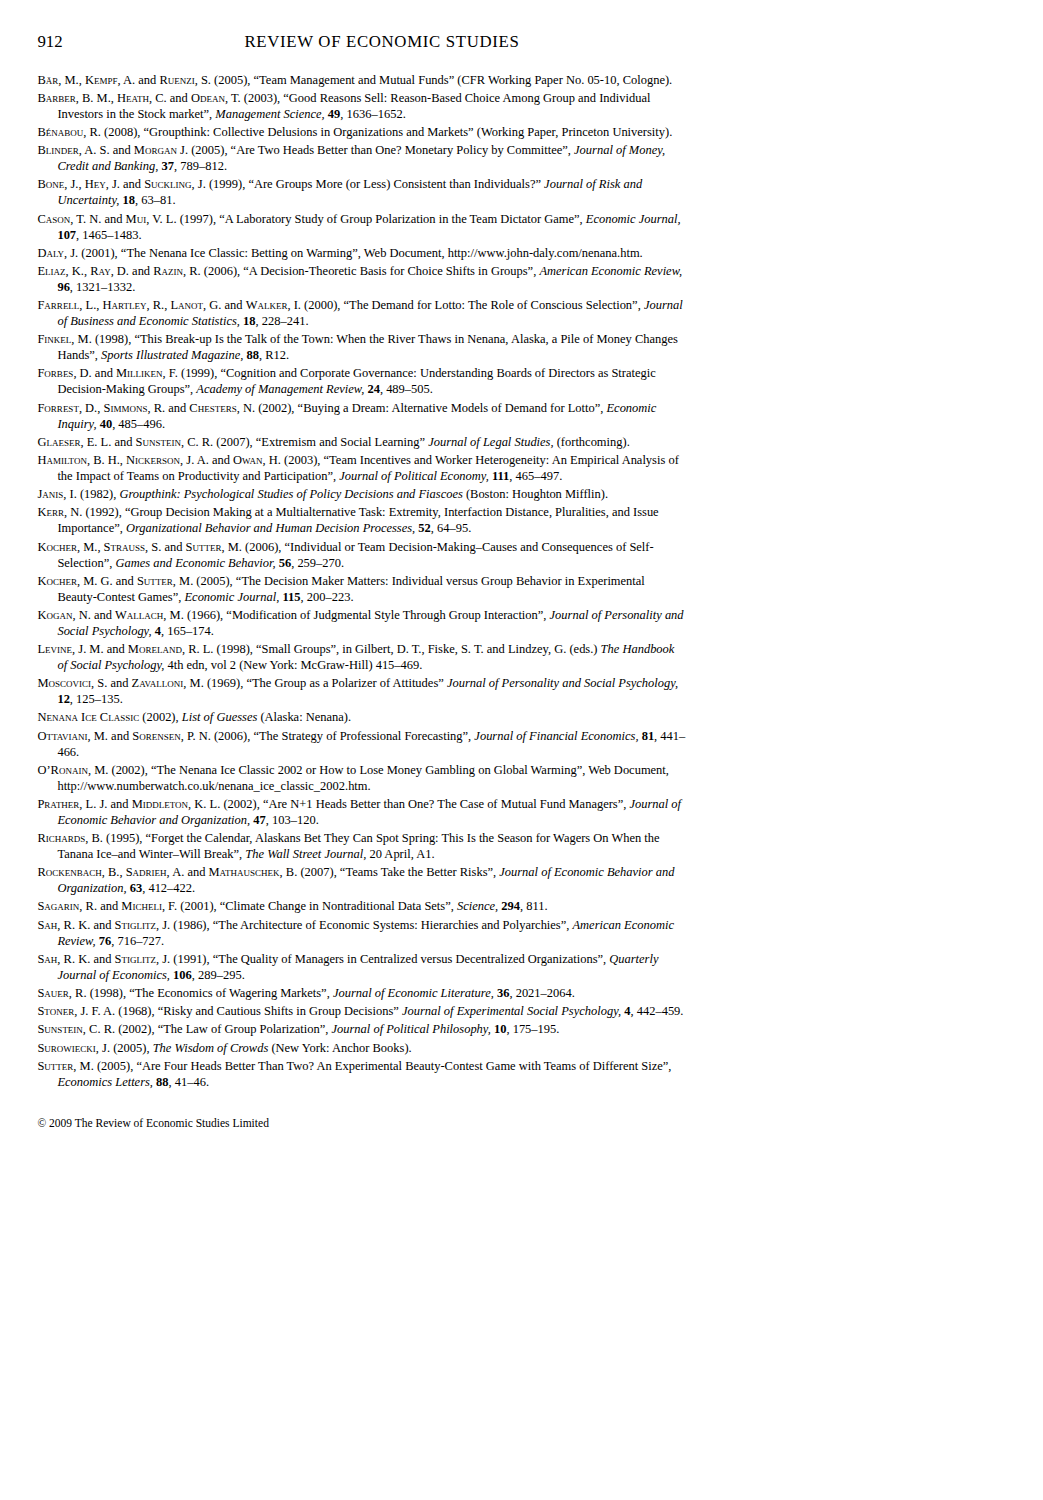912
REVIEW OF ECONOMIC STUDIES
Bär, M., Kempf, A. and Ruenzi, S. (2005), “Team Management and Mutual Funds” (CFR Working Paper No. 05-10, Cologne).
Barber, B. M., Heath, C. and Odean, T. (2003), “Good Reasons Sell: Reason-Based Choice Among Group and Individual Investors in the Stock market”, Management Science, 49, 1636–1652.
Bénabou, R. (2008), “Groupthink: Collective Delusions in Organizations and Markets” (Working Paper, Princeton University).
Blinder, A. S. and Morgan J. (2005), “Are Two Heads Better than One? Monetary Policy by Committee”, Journal of Money, Credit and Banking, 37, 789–812.
Bone, J., Hey, J. and Suckling, J. (1999), “Are Groups More (or Less) Consistent than Individuals?” Journal of Risk and Uncertainty, 18, 63–81.
Cason, T. N. and Mui, V. L. (1997), “A Laboratory Study of Group Polarization in the Team Dictator Game”, Economic Journal, 107, 1465–1483.
Daly, J. (2001), “The Nenana Ice Classic: Betting on Warming”, Web Document, http://www.john-daly.com/nenana.htm.
Eliaz, K., Ray, D. and Razin, R. (2006), “A Decision-Theoretic Basis for Choice Shifts in Groups”, American Economic Review, 96, 1321–1332.
Farrell, L., Hartley, R., Lanot, G. and Walker, I. (2000), “The Demand for Lotto: The Role of Conscious Selection”, Journal of Business and Economic Statistics, 18, 228–241.
Finkel, M. (1998), “This Break-up Is the Talk of the Town: When the River Thaws in Nenana, Alaska, a Pile of Money Changes Hands”, Sports Illustrated Magazine, 88, R12.
Forbes, D. and Milliken, F. (1999), “Cognition and Corporate Governance: Understanding Boards of Directors as Strategic Decision-Making Groups”, Academy of Management Review, 24, 489–505.
Forrest, D., Simmons, R. and Chesters, N. (2002), “Buying a Dream: Alternative Models of Demand for Lotto”, Economic Inquiry, 40, 485–496.
Glaeser, E. L. and Sunstein, C. R. (2007), “Extremism and Social Learning” Journal of Legal Studies, (forthcoming).
Hamilton, B. H., Nickerson, J. A. and Owan, H. (2003), “Team Incentives and Worker Heterogeneity: An Empirical Analysis of the Impact of Teams on Productivity and Participation”, Journal of Political Economy, 111, 465–497.
Janis, I. (1982), Groupthink: Psychological Studies of Policy Decisions and Fiascoes (Boston: Houghton Mifflin).
Kerr, N. (1992), “Group Decision Making at a Multialternative Task: Extremity, Interfaction Distance, Pluralities, and Issue Importance”, Organizational Behavior and Human Decision Processes, 52, 64–95.
Kocher, M., Strauß, S. and Sutter, M. (2006), “Individual or Team Decision-Making–Causes and Consequences of Self-Selection”, Games and Economic Behavior, 56, 259–270.
Kocher, M. G. and Sutter, M. (2005), “The Decision Maker Matters: Individual versus Group Behavior in Experimental Beauty-Contest Games”, Economic Journal, 115, 200–223.
Kogan, N. and Wallach, M. (1966), “Modification of Judgmental Style Through Group Interaction”, Journal of Personality and Social Psychology, 4, 165–174.
Levine, J. M. and Moreland, R. L. (1998), “Small Groups”, in Gilbert, D. T., Fiske, S. T. and Lindzey, G. (eds.) The Handbook of Social Psychology, 4th edn, vol 2 (New York: McGraw-Hill) 415–469.
Moscovici, S. and Zavalloni, M. (1969), “The Group as a Polarizer of Attitudes” Journal of Personality and Social Psychology, 12, 125–135.
Nenana Ice Classic (2002), List of Guesses (Alaska: Nenana).
Ottaviani, M. and Sorensen, P. N. (2006), “The Strategy of Professional Forecasting”, Journal of Financial Economics, 81, 441–466.
O’Ronain, M. (2002), “The Nenana Ice Classic 2002 or How to Lose Money Gambling on Global Warming”, Web Document, http://www.numberwatch.co.uk/nenana_ice_classic_2002.htm.
Prather, L. J. and Middleton, K. L. (2002), “Are N+1 Heads Better than One? The Case of Mutual Fund Managers”, Journal of Economic Behavior and Organization, 47, 103–120.
Richards, B. (1995), “Forget the Calendar, Alaskans Bet They Can Spot Spring: This Is the Season for Wagers On When the Tanana Ice–and Winter–Will Break”, The Wall Street Journal, 20 April, A1.
Rockenbach, B., Sadrieh, A. and Mathauschek, B. (2007), “Teams Take the Better Risks”, Journal of Economic Behavior and Organization, 63, 412–422.
Sagarin, R. and Micheli, F. (2001), “Climate Change in Nontraditional Data Sets”, Science, 294, 811.
Sah, R. K. and Stiglitz, J. (1986), “The Architecture of Economic Systems: Hierarchies and Polyarchies”, American Economic Review, 76, 716–727.
Sah, R. K. and Stiglitz, J. (1991), “The Quality of Managers in Centralized versus Decentralized Organizations”, Quarterly Journal of Economics, 106, 289–295.
Sauer, R. (1998), “The Economics of Wagering Markets”, Journal of Economic Literature, 36, 2021–2064.
Stoner, J. F. A. (1968), “Risky and Cautious Shifts in Group Decisions” Journal of Experimental Social Psychology, 4, 442–459.
Sunstein, C. R. (2002), “The Law of Group Polarization”, Journal of Political Philosophy, 10, 175–195.
Surowiecki, J. (2005), The Wisdom of Crowds (New York: Anchor Books).
Sutter, M. (2005), “Are Four Heads Better Than Two? An Experimental Beauty-Contest Game with Teams of Different Size”, Economics Letters, 88, 41–46.
© 2009 The Review of Economic Studies Limited